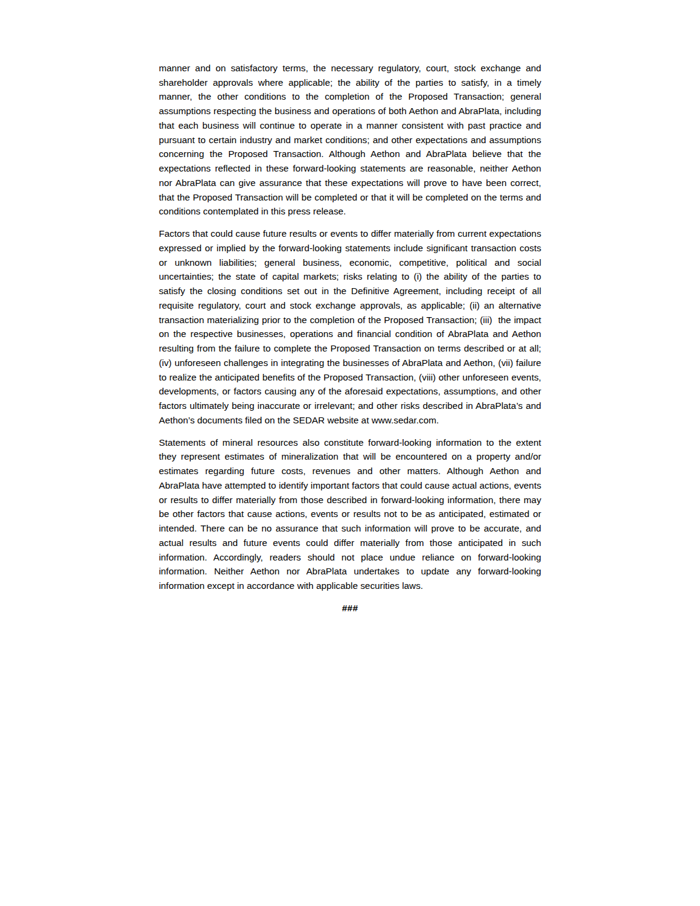manner and on satisfactory terms, the necessary regulatory, court, stock exchange and shareholder approvals where applicable; the ability of the parties to satisfy, in a timely manner, the other conditions to the completion of the Proposed Transaction; general assumptions respecting the business and operations of both Aethon and AbraPlata, including that each business will continue to operate in a manner consistent with past practice and pursuant to certain industry and market conditions; and other expectations and assumptions concerning the Proposed Transaction. Although Aethon and AbraPlata believe that the expectations reflected in these forward-looking statements are reasonable, neither Aethon nor AbraPlata can give assurance that these expectations will prove to have been correct, that the Proposed Transaction will be completed or that it will be completed on the terms and conditions contemplated in this press release.
Factors that could cause future results or events to differ materially from current expectations expressed or implied by the forward-looking statements include significant transaction costs or unknown liabilities; general business, economic, competitive, political and social uncertainties; the state of capital markets; risks relating to (i) the ability of the parties to satisfy the closing conditions set out in the Definitive Agreement, including receipt of all requisite regulatory, court and stock exchange approvals, as applicable; (ii) an alternative transaction materializing prior to the completion of the Proposed Transaction; (iii) the impact on the respective businesses, operations and financial condition of AbraPlata and Aethon resulting from the failure to complete the Proposed Transaction on terms described or at all; (iv) unforeseen challenges in integrating the businesses of AbraPlata and Aethon, (vii) failure to realize the anticipated benefits of the Proposed Transaction, (viii) other unforeseen events, developments, or factors causing any of the aforesaid expectations, assumptions, and other factors ultimately being inaccurate or irrelevant; and other risks described in AbraPlata’s and Aethon’s documents filed on the SEDAR website at www.sedar.com.
Statements of mineral resources also constitute forward-looking information to the extent they represent estimates of mineralization that will be encountered on a property and/or estimates regarding future costs, revenues and other matters. Although Aethon and AbraPlata have attempted to identify important factors that could cause actual actions, events or results to differ materially from those described in forward-looking information, there may be other factors that cause actions, events or results not to be as anticipated, estimated or intended. There can be no assurance that such information will prove to be accurate, and actual results and future events could differ materially from those anticipated in such information. Accordingly, readers should not place undue reliance on forward-looking information. Neither Aethon nor AbraPlata undertakes to update any forward-looking information except in accordance with applicable securities laws.
###